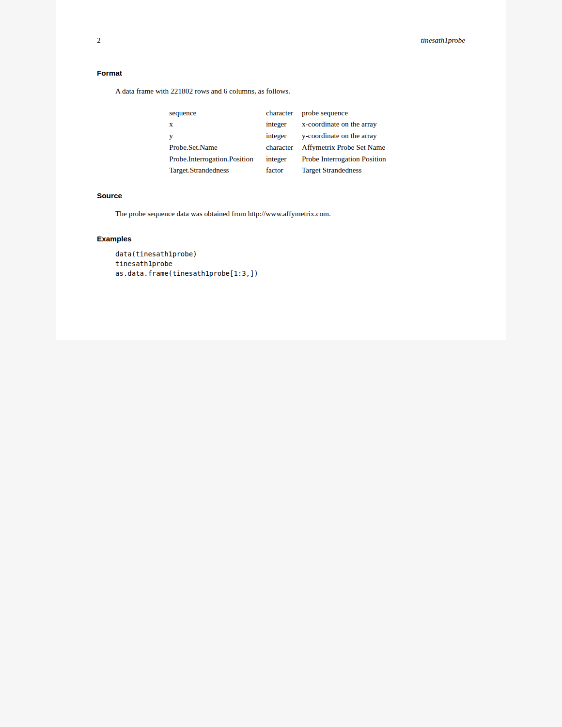2 tinesath1probe
Format
A data frame with 221802 rows and 6 columns, as follows.
| sequence | character | probe sequence |
| x | integer | x-coordinate on the array |
| y | integer | y-coordinate on the array |
| Probe.Set.Name | character | Affymetrix Probe Set Name |
| Probe.Interrogation.Position | integer | Probe Interrogation Position |
| Target.Strandedness | factor | Target Strandedness |
Source
The probe sequence data was obtained from http://www.affymetrix.com.
Examples
data(tinesath1probe)
tinesath1probe
as.data.frame(tinesath1probe[1:3,])